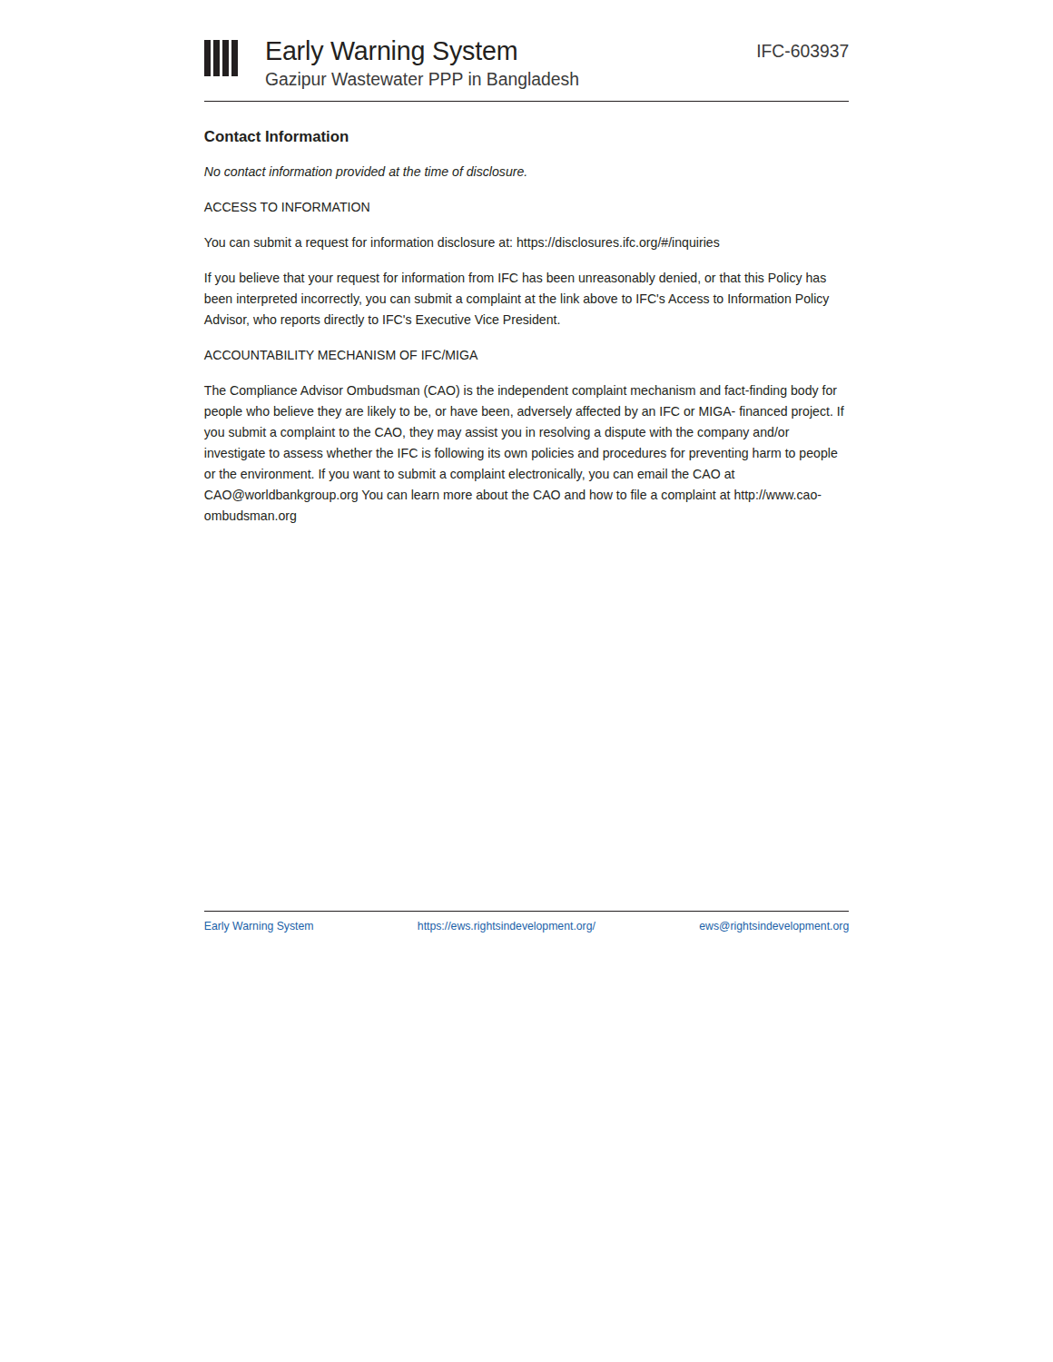Early Warning System
Gazipur Wastewater PPP in Bangladesh
IFC-603937
Contact Information
No contact information provided at the time of disclosure.
ACCESS TO INFORMATION
You can submit a request for information disclosure at: https://disclosures.ifc.org/#/inquiries
If you believe that your request for information from IFC has been unreasonably denied, or that this Policy has been interpreted incorrectly, you can submit a complaint at the link above to IFC's Access to Information Policy Advisor, who reports directly to IFC's Executive Vice President.
ACCOUNTABILITY MECHANISM OF IFC/MIGA
The Compliance Advisor Ombudsman (CAO) is the independent complaint mechanism and fact-finding body for people who believe they are likely to be, or have been, adversely affected by an IFC or MIGA- financed project. If you submit a complaint to the CAO, they may assist you in resolving a dispute with the company and/or investigate to assess whether the IFC is following its own policies and procedures for preventing harm to people or the environment. If you want to submit a complaint electronically, you can email the CAO at CAO@worldbankgroup.org You can learn more about the CAO and how to file a complaint at http://www.cao-ombudsman.org
Early Warning System
https://ews.rightsindevelopment.org/
ews@rightsindevelopment.org